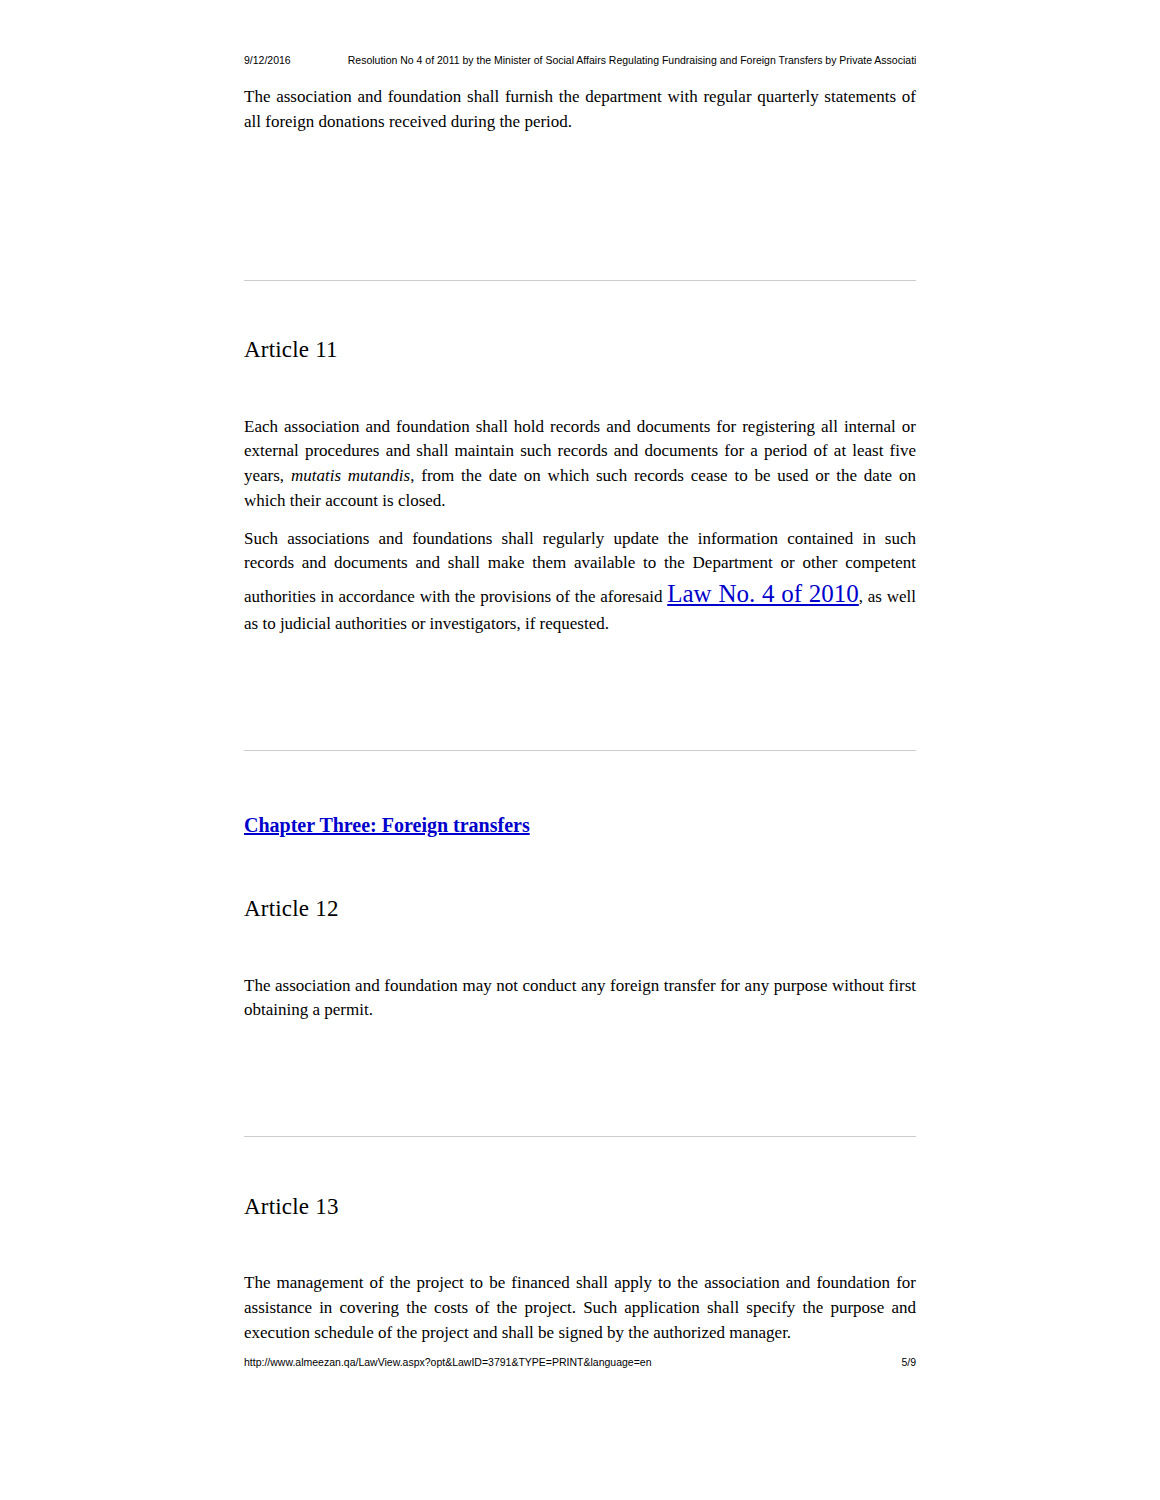9/12/2016 Resolution No 4 of 2011 by the Minister of Social Affairs Regulating Fundraising and Foreign Transfers by Private Associations and Foundations
The association and foundation shall furnish the department with regular quarterly statements of all foreign donations received during the period.
Article 11
Each association and foundation shall hold records and documents for registering all internal or external procedures and shall maintain such records and documents for a period of at least five years, mutatis mutandis, from the date on which such records cease to be used or the date on which their account is closed.
Such associations and foundations shall regularly update the information contained in such records and documents and shall make them available to the Department or other competent authorities in accordance with the provisions of the aforesaid Law No. 4 of 2010, as well as to judicial authorities or investigators, if requested.
Chapter Three: Foreign transfers
Article 12
The association and foundation may not conduct any foreign transfer for any purpose without first obtaining a permit.
Article 13
The management of the project to be financed shall apply to the association and foundation for assistance in covering the costs of the project. Such application shall specify the purpose and execution schedule of the project and shall be signed by the authorized manager.
http://www.almeezan.qa/LawView.aspx?opt&LawID=3791&TYPE=PRINT&language=en 5/9